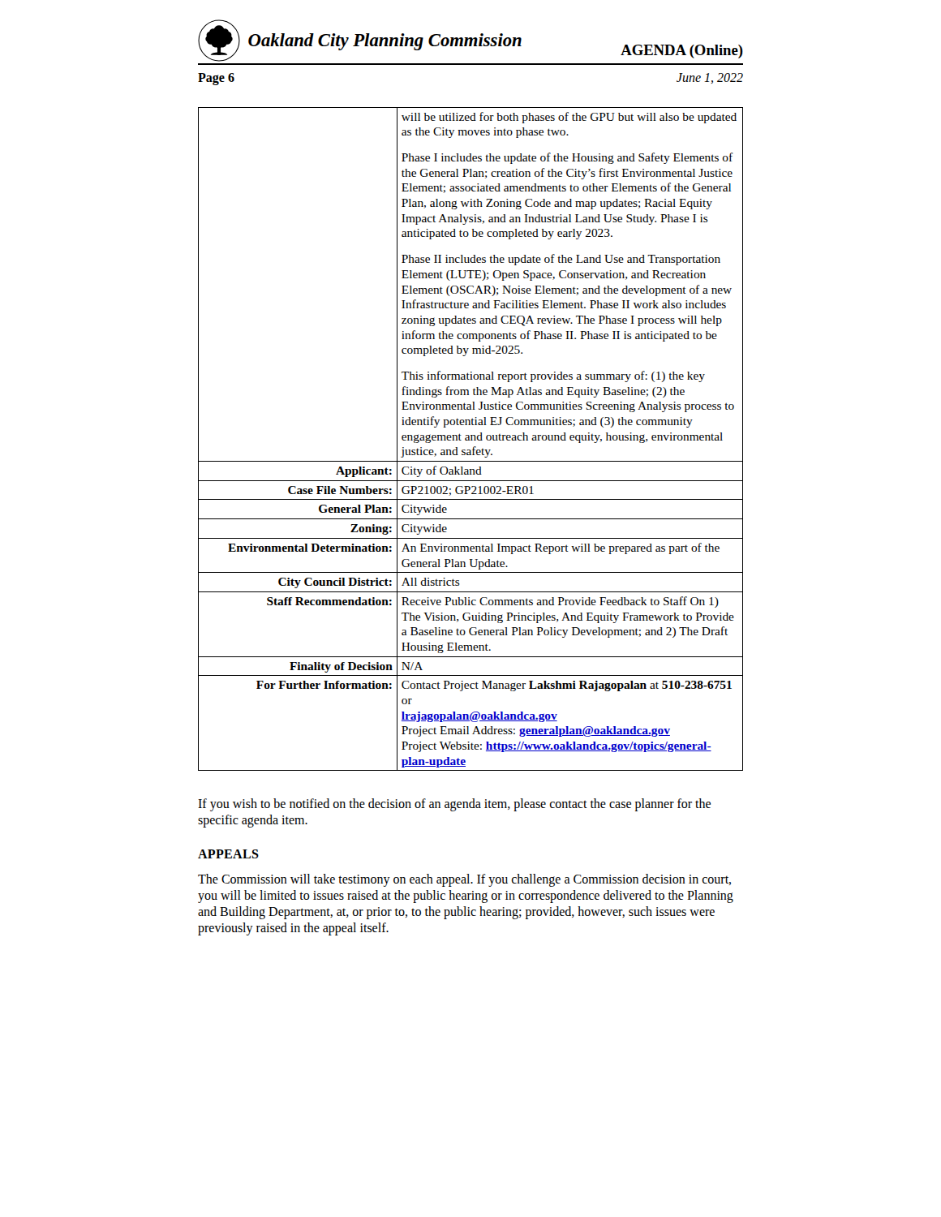Oakland City Planning Commission
AGENDA (Online)
Page 6 June 1, 2022
| | will be utilized for both phases of the GPU but will also be updated as the City moves into phase two. Phase I includes the update of the Housing and Safety Elements of the General Plan; creation of the City’s first Environmental Justice Element; associated amendments to other Elements of the General Plan, along with Zoning Code and map updates; Racial Equity Impact Analysis, and an Industrial Land Use Study. Phase I is anticipated to be completed by early 2023. Phase II includes the update of the Land Use and Transportation Element (LUTE); Open Space, Conservation, and Recreation Element (OSCAR); Noise Element; and the development of a new Infrastructure and Facilities Element. Phase II work also includes zoning updates and CEQA review. The Phase I process will help inform the components of Phase II. Phase II is anticipated to be completed by mid-2025. This informational report provides a summary of: (1) the key findings from the Map Atlas and Equity Baseline; (2) the Environmental Justice Communities Screening Analysis process to identify potential EJ Communities; and (3) the community engagement and outreach around equity, housing, environmental justice, and safety. |
| Applicant: | City of Oakland |
| Case File Numbers: | GP21002; GP21002-ER01 |
| General Plan: | Citywide |
| Zoning: | Citywide |
| Environmental Determination: | An Environmental Impact Report will be prepared as part of the General Plan Update. |
| City Council District: | All districts |
| Staff Recommendation: | Receive Public Comments and Provide Feedback to Staff On 1) The Vision, Guiding Principles, And Equity Framework to Provide a Baseline to General Plan Policy Development; and 2) The Draft Housing Element. |
| Finality of Decision | N/A |
| For Further Information: | Contact Project Manager Lakshmi Rajagopalan at 510-238-6751 or lrajagopalan@oaklandca.gov Project Email Address: generalplan@oaklandca.gov Project Website: https://www.oaklandca.gov/topics/general-plan-update |
If you wish to be notified on the decision of an agenda item, please contact the case planner for the specific agenda item.
APPEALS
The Commission will take testimony on each appeal. If you challenge a Commission decision in court, you will be limited to issues raised at the public hearing or in correspondence delivered to the Planning and Building Department, at, or prior to, to the public hearing; provided, however, such issues were previously raised in the appeal itself.